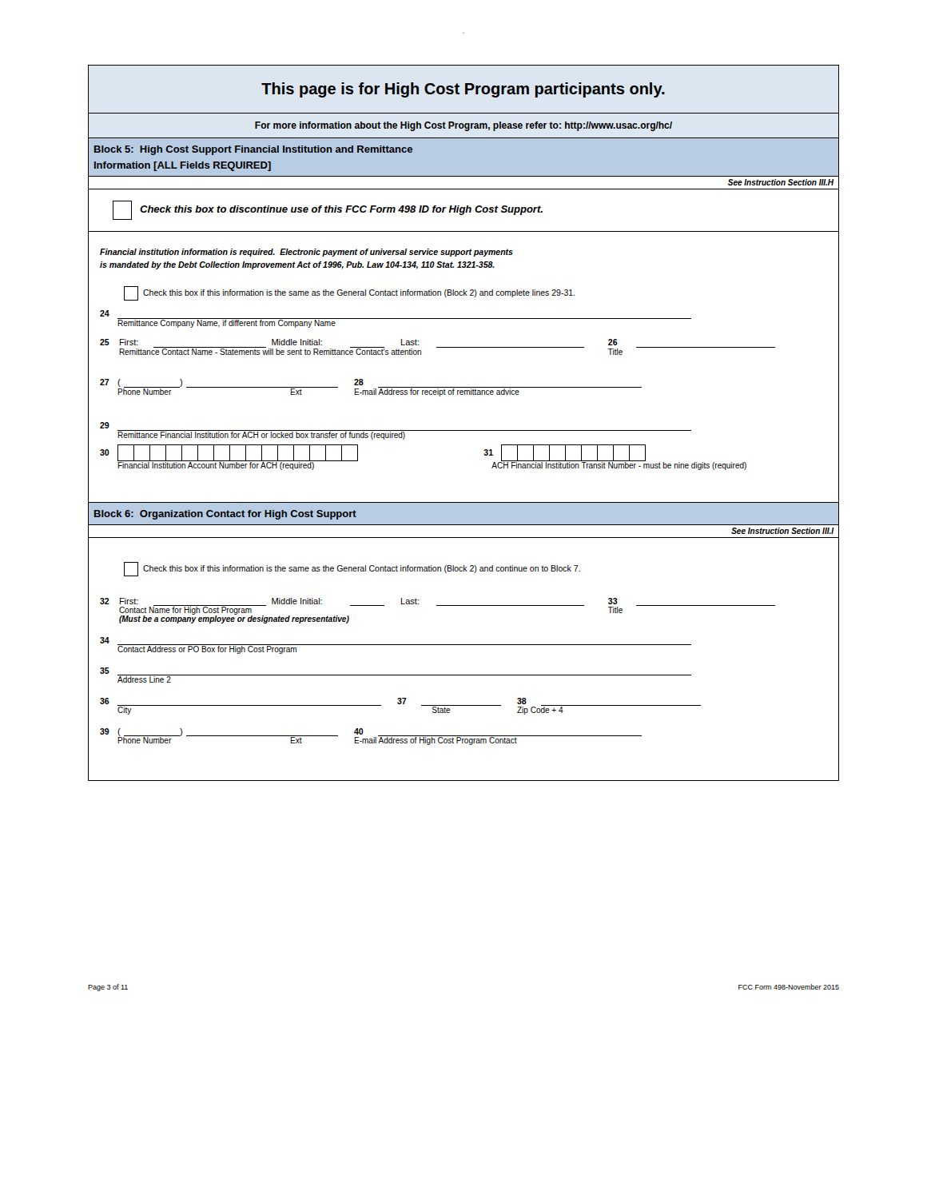`
This page is for High Cost Program participants only.
For more information about the High Cost Program, please refer to: http://www.usac.org/hc/
Block 5: High Cost Support Financial Institution and Remittance
Information [ALL Fields REQUIRED]
See Instruction Section III.H
Check this box to discontinue use of this FCC Form 498 ID for High Cost Support.
Financial institution information is required. Electronic payment of universal service support payments
is mandated by the Debt Collection Improvement Act of 1996, Pub. Law 104-134, 110 Stat. 1321-358.
Check this box if this information is the same as the General Contact information (Block 2) and complete lines 29-31.
| 24 | | |
| | Remittance Company Name, if different from Company Name | |
| 25 | First: | | Middle Initial: | | Last: | | 26 | | |
| | Remittance Contact Name - Statements will be sent to Remittance Contact's attention | Title | |
| 27 | ( | | ) | | | 28 | | |
| | Phone Number | Ext | E-mail Address for receipt of remittance advice | |
| 29 | | |
| | Remittance Financial Institution for ACH or locked box transfer of funds (required) | |
| 30 | | | 31 | | |
| | Financial Institution Account Number for ACH (required) | | ACH Financial Institution Transit Number - must be nine digits (required) | |
Block 6: Organization Contact for High Cost Support
See Instruction Section III.I
Check this box if this information is the same as the General Contact information (Block 2) and continue on to Block 7.
| 32 | First: | | Middle Initial: | | Last: | | 33 | | |
| | Contact Name for High Cost Program | Title | |
| | (Must be a company employee or designated representative) | |
| 34 | | |
| | Contact Address or PO Box for High Cost Program | |
| 35 | | |
| | Address Line 2 | |
| 36 | | 37 | | 38 | | |
| | City | State | Zip Code + 4 | |
| 39 | ( | | ) | | | 40 | | |
| | Phone Number | Ext | E-mail Address of High Cost Program Contact | |
Page 3 of 11
FCC Form 498-November 2015